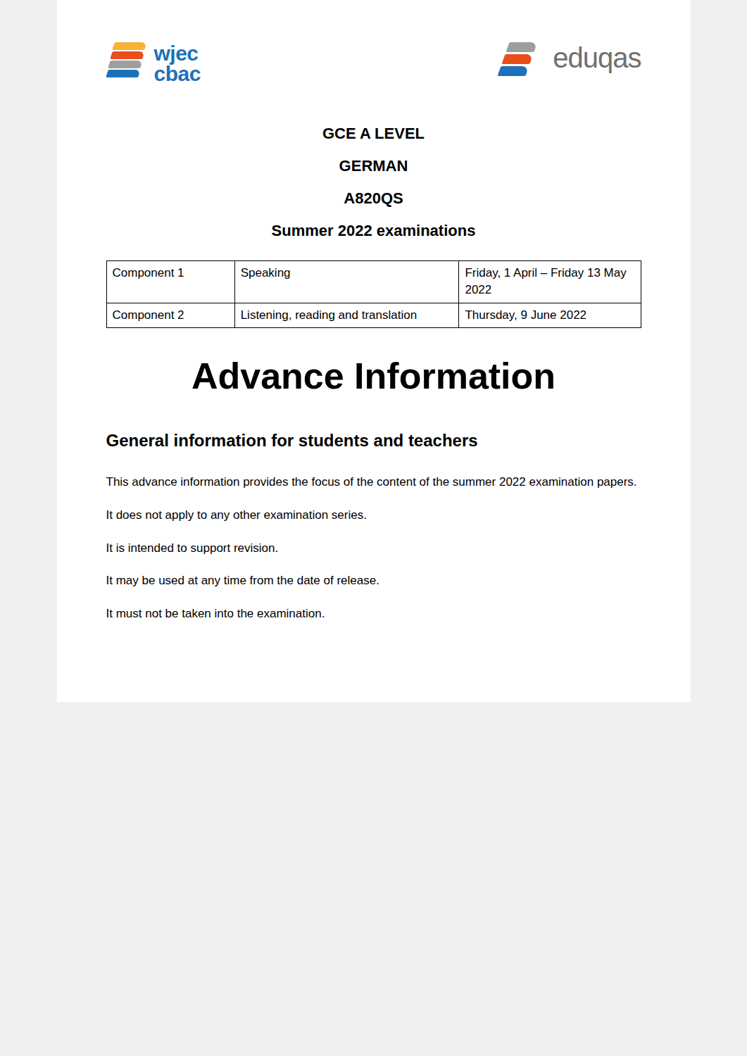wjec
cbac
eduqas
GCE A LEVEL
GERMAN
A820QS
Summer 2022 examinations
| Component 1 | Speaking | Friday, 1 April – Friday 13 May 2022 |
| Component 2 | Listening, reading and translation | Thursday, 9 June 2022 |
Advance Information
General information for students and teachers
This advance information provides the focus of the content of the summer 2022 examination papers.
It does not apply to any other examination series.
It is intended to support revision.
It may be used at any time from the date of release.
It must not be taken into the examination.